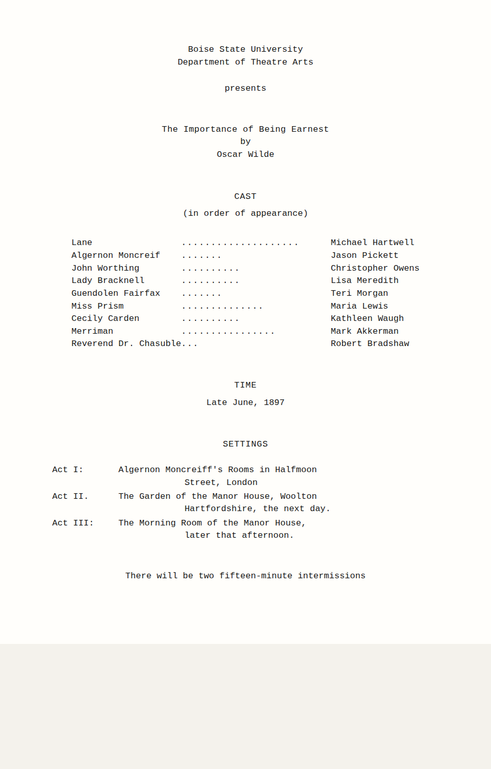Boise State University
Department of Theatre Arts
presents
The Importance of Being Earnest
by
Oscar Wilde
CAST
(in order of appearance)
| Lane | .................... | Michael Hartwell |
| Algernon Moncreif | ....... | Jason Pickett |
| John Worthing | .......... | Christopher Owens |
| Lady Bracknell | .......... | Lisa Meredith |
| Guendolen Fairfax | ....... | Teri Morgan |
| Miss Prism | .............. | Maria Lewis |
| Cecily Carden | .......... | Kathleen Waugh |
| Merriman | ................ | Mark Akkerman |
| Reverend Dr. Chasuble | ... | Robert Bradshaw |
TIME
Late June, 1897
SETTINGS
Act I: Algernon Moncreiff's Rooms in HalfmoonStreet, London
Act II. The Garden of the Manor House, WooltonHartfordshire, the next day.
Act III: The Morning Room of the Manor House,later that afternoon.
There will be two fifteen-minute intermissions